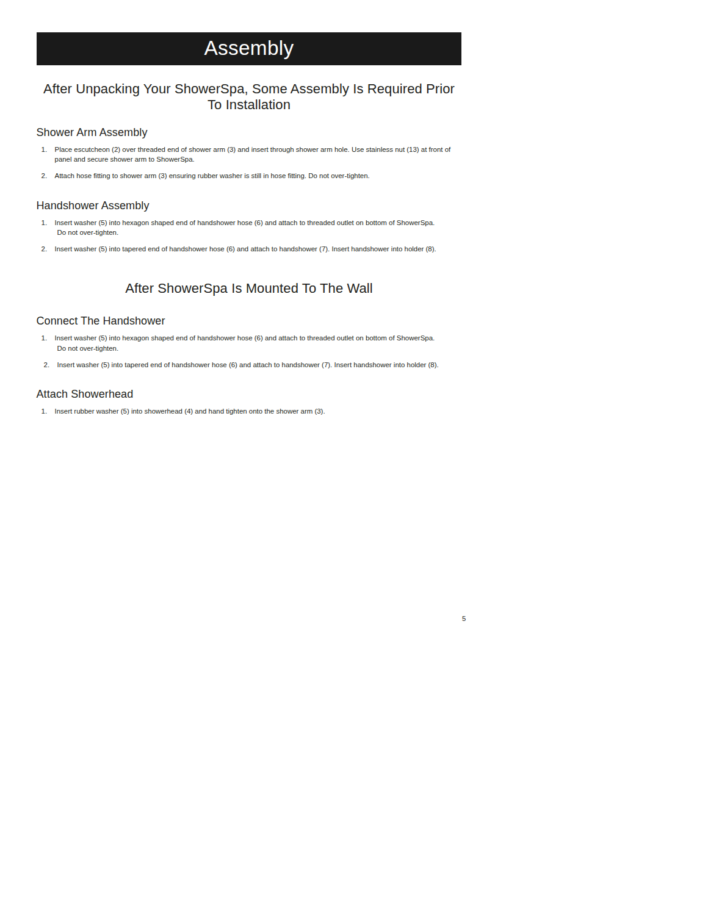Assembly
After Unpacking Your ShowerSpa, Some Assembly Is Required Prior To Installation
Shower Arm Assembly
Place escutcheon (2) over threaded end of shower arm (3) and insert through shower arm hole. Use stainless nut (13) at front of panel and secure shower arm to ShowerSpa.
Attach hose fitting to shower arm (3) ensuring rubber washer is still in hose fitting. Do not over-tighten.
Handshower Assembly
Insert washer (5) into hexagon shaped end of handshower hose (6) and attach to threaded outlet on bottom of ShowerSpa.Do not over-tighten.
Insert washer (5) into tapered end of handshower hose (6) and attach to handshower (7). Insert handshower into holder (8).
After ShowerSpa Is Mounted To The Wall
Connect The Handshower
Insert washer (5) into hexagon shaped end of handshower hose (6) and attach to threaded outlet on bottom of ShowerSpa.Do not over-tighten.
Insert washer (5) into tapered end of handshower hose (6) and attach to handshower (7). Insert handshower into holder (8).
Attach Showerhead
Insert rubber washer (5) into showerhead (4) and hand tighten onto the shower arm (3).
5